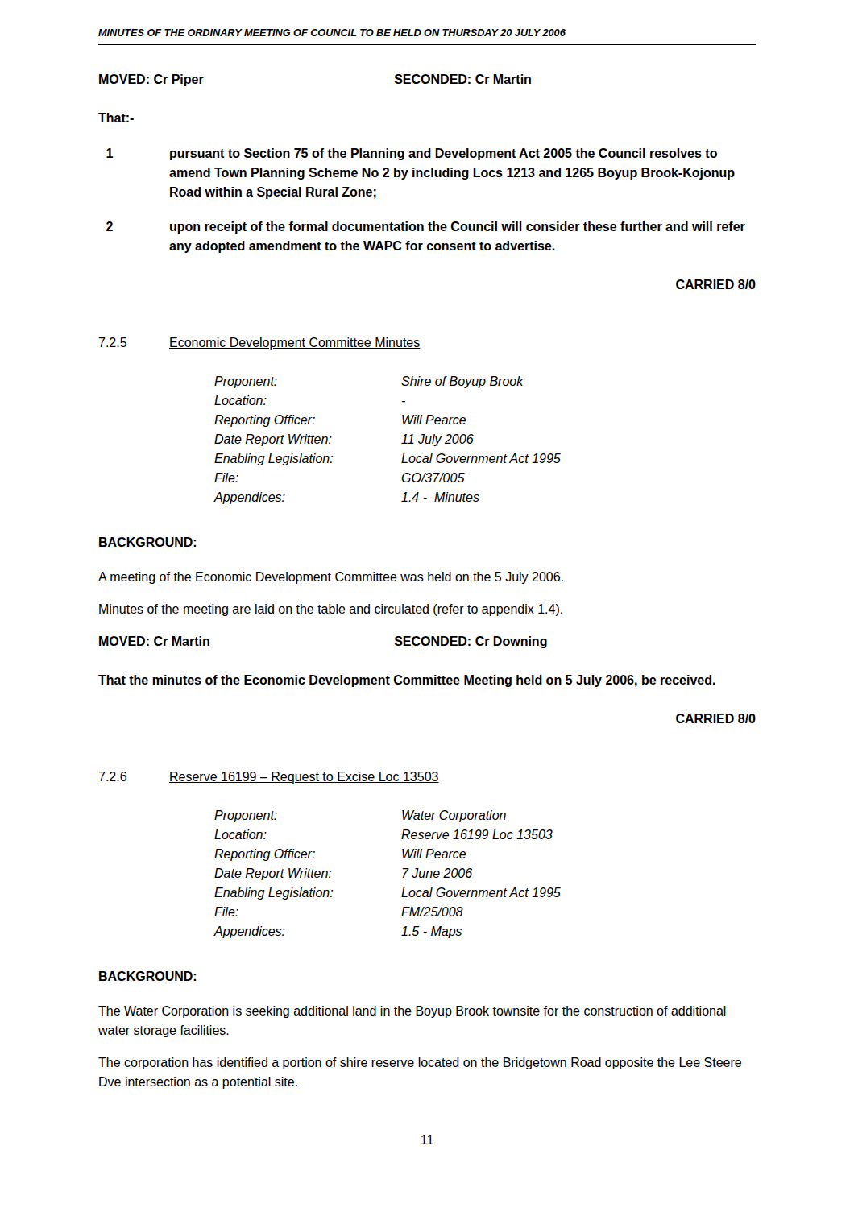MINUTES OF THE ORDINARY MEETING OF COUNCIL TO BE HELD ON THURSDAY 20 JULY 2006
MOVED: Cr Piper SECONDED: Cr Martin
That:-
pursuant to Section 75 of the Planning and Development Act 2005 the Council resolves to amend Town Planning Scheme No 2 by including Locs 1213 and 1265 Boyup Brook-Kojonup Road within a Special Rural Zone;
upon receipt of the formal documentation the Council will consider these further and will refer any adopted amendment to the WAPC for consent to advertise.
CARRIED 8/0
7.2.5 Economic Development Committee Minutes
| Proponent: | Shire of Boyup Brook |
| Location: | - |
| Reporting Officer: | Will Pearce |
| Date Report Written: | 11 July 2006 |
| Enabling Legislation: | Local Government Act 1995 |
| File: | GO/37/005 |
| Appendices: | 1.4 - Minutes |
BACKGROUND:
A meeting of the Economic Development Committee was held on the 5 July 2006.
Minutes of the meeting are laid on the table and circulated (refer to appendix 1.4).
MOVED: Cr Martin SECONDED: Cr Downing
That the minutes of the Economic Development Committee Meeting held on 5 July 2006, be received.
CARRIED 8/0
7.2.6 Reserve 16199 – Request to Excise Loc 13503
| Proponent: | Water Corporation |
| Location: | Reserve 16199 Loc 13503 |
| Reporting Officer: | Will Pearce |
| Date Report Written: | 7 June 2006 |
| Enabling Legislation: | Local Government Act 1995 |
| File: | FM/25/008 |
| Appendices: | 1.5 - Maps |
BACKGROUND:
The Water Corporation is seeking additional land in the Boyup Brook townsite for the construction of additional water storage facilities.
The corporation has identified a portion of shire reserve located on the Bridgetown Road opposite the Lee Steere Dve intersection as a potential site.
11